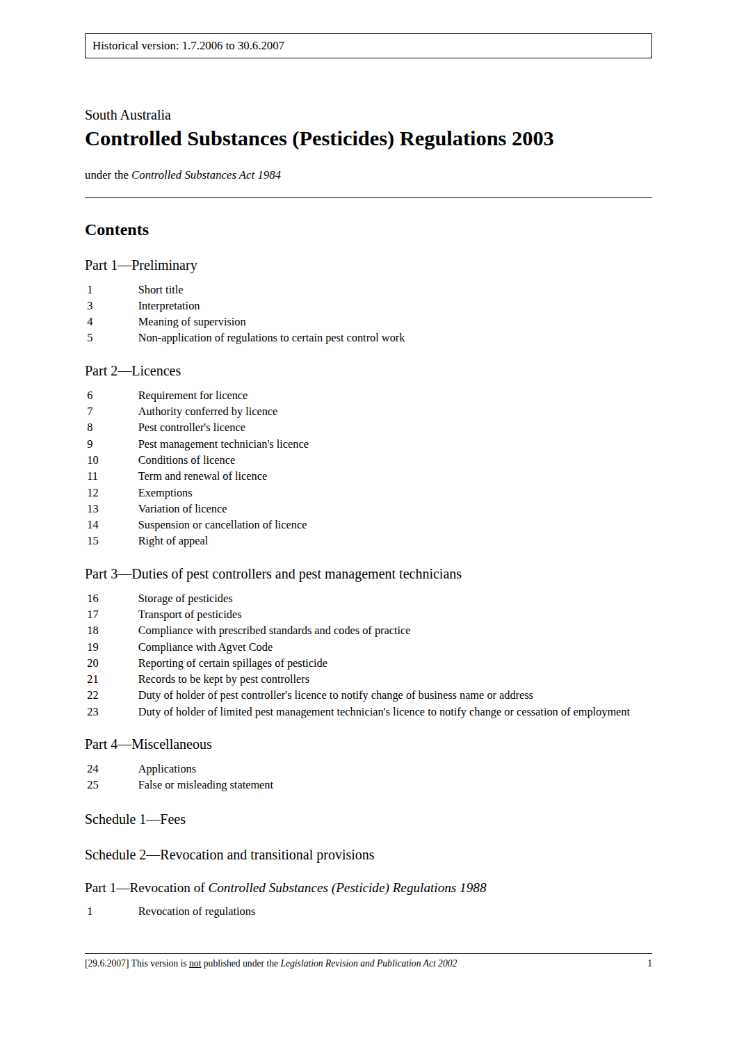Historical version: 1.7.2006 to 30.6.2007
South Australia
Controlled Substances (Pesticides) Regulations 2003
under the Controlled Substances Act 1984
Contents
Part 1—Preliminary
| 1 | Short title |
| 3 | Interpretation |
| 4 | Meaning of supervision |
| 5 | Non-application of regulations to certain pest control work |
Part 2—Licences
| 6 | Requirement for licence |
| 7 | Authority conferred by licence |
| 8 | Pest controller's licence |
| 9 | Pest management technician's licence |
| 10 | Conditions of licence |
| 11 | Term and renewal of licence |
| 12 | Exemptions |
| 13 | Variation of licence |
| 14 | Suspension or cancellation of licence |
| 15 | Right of appeal |
Part 3—Duties of pest controllers and pest management technicians
| 16 | Storage of pesticides |
| 17 | Transport of pesticides |
| 18 | Compliance with prescribed standards and codes of practice |
| 19 | Compliance with Agvet Code |
| 20 | Reporting of certain spillages of pesticide |
| 21 | Records to be kept by pest controllers |
| 22 | Duty of holder of pest controller's licence to notify change of business name or address |
| 23 | Duty of holder of limited pest management technician's licence to notify change or cessation of employment |
Part 4—Miscellaneous
| 24 | Applications |
| 25 | False or misleading statement |
Schedule 1—Fees
Schedule 2—Revocation and transitional provisions
Part 1—Revocation of Controlled Substances (Pesticide) Regulations 1988
| 1 | Revocation of regulations |
[29.6.2007] This version is not published under the Legislation Revision and Publication Act 2002
1